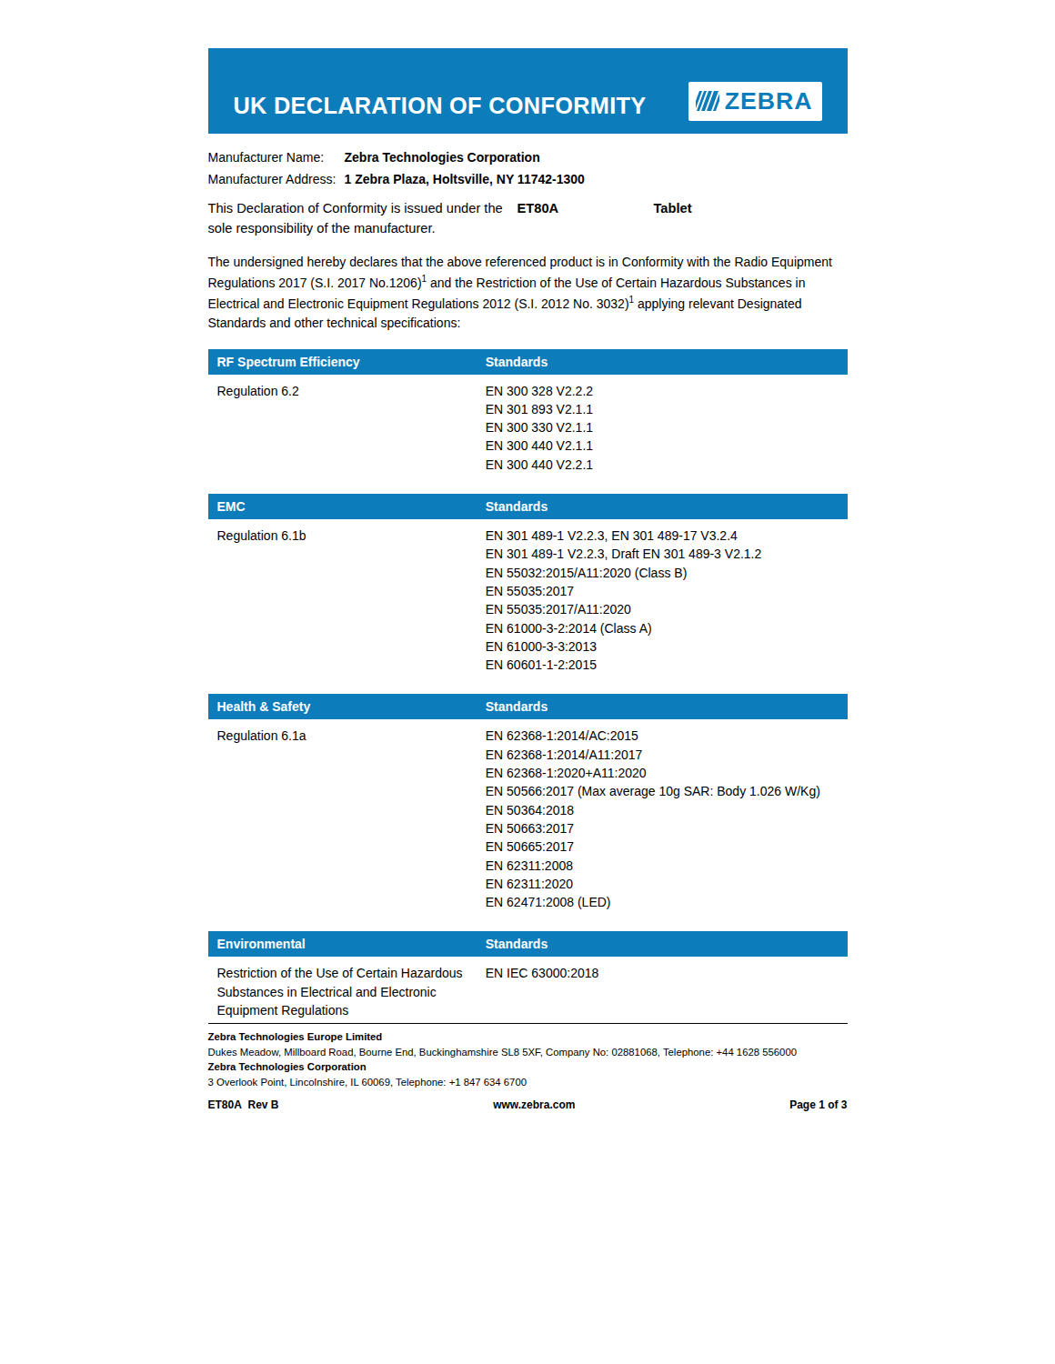UK DECLARATION OF CONFORMITY
ZEBRA
Manufacturer Name:
Zebra Technologies Corporation
Manufacturer Address:
1 Zebra Plaza, Holtsville, NY 11742-1300
This Declaration of Conformity is issued under the sole responsibility of the manufacturer.
ET80A
Tablet
The undersigned hereby declares that the above referenced product is in Conformity with the Radio Equipment Regulations 2017 (S.I. 2017 No.1206)1 and the Restriction of the Use of Certain Hazardous Substances in Electrical and Electronic Equipment Regulations 2012 (S.I. 2012 No. 3032)1 applying relevant Designated Standards and other technical specifications:
| RF Spectrum Efficiency | Standards |
| --- | --- |
| Regulation 6.2 | EN 300 328 V2.2.2 EN 301 893 V2.1.1 EN 300 330 V2.1.1 EN 300 440 V2.1.1 EN 300 440 V2.2.1 |
| EMC | Standards |
| --- | --- |
| Regulation 6.1b | EN 301 489-1 V2.2.3, EN 301 489-17 V3.2.4 EN 301 489-1 V2.2.3, Draft EN 301 489-3 V2.1.2 EN 55032:2015/A11:2020 (Class B) EN 55035:2017 EN 55035:2017/A11:2020 EN 61000-3-2:2014 (Class A) EN 61000-3-3:2013 EN 60601-1-2:2015 |
| Health & Safety | Standards |
| --- | --- |
| Regulation 6.1a | EN 62368-1:2014/AC:2015 EN 62368-1:2014/A11:2017 EN 62368-1:2020+A11:2020 EN 50566:2017 (Max average 10g SAR: Body 1.026 W/Kg) EN 50364:2018 EN 50663:2017 EN 50665:2017 EN 62311:2008 EN 62311:2020 EN 62471:2008 (LED) |
| Environmental | Standards |
| --- | --- |
| Restriction of the Use of Certain Hazardous Substances in Electrical and Electronic Equipment Regulations | EN IEC 63000:2018 |
Zebra Technologies Europe Limited
Dukes Meadow, Millboard Road, Bourne End, Buckinghamshire SL8 5XF, Company No: 02881068, Telephone: +44 1628 556000
Zebra Technologies Corporation
3 Overlook Point, Lincolnshire, IL 60069, Telephone: +1 847 634 6700
ET80A Rev B
www.zebra.com
Page 1 of 3